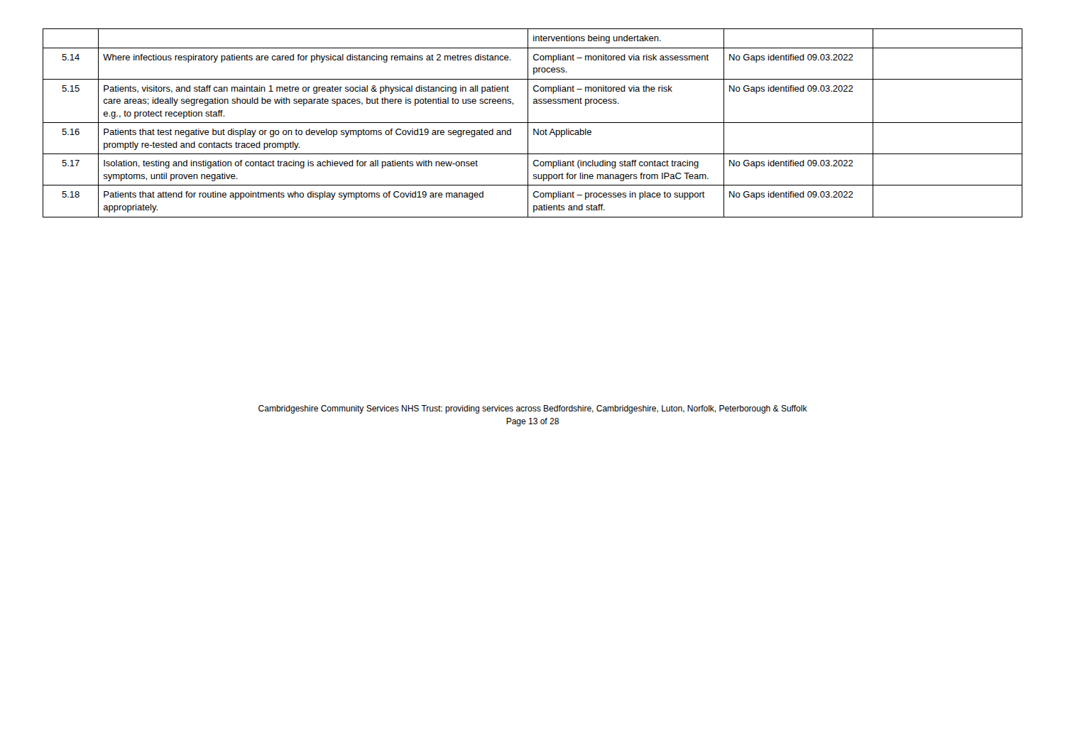| | | interventions being undertaken. | | |
| 5.14 | Where infectious respiratory patients are cared for physical distancing remains at 2 metres distance. | Compliant – monitored via risk assessment process. | No Gaps identified 09.03.2022 | |
| 5.15 | Patients, visitors, and staff can maintain 1 metre or greater social & physical distancing in all patient care areas; ideally segregation should be with separate spaces, but there is potential to use screens, e.g., to protect reception staff. | Compliant – monitored via the risk assessment process. | No Gaps identified 09.03.2022 | |
| 5.16 | Patients that test negative but display or go on to develop symptoms of Covid19 are segregated and promptly re-tested and contacts traced promptly. | Not Applicable | | |
| 5.17 | Isolation, testing and instigation of contact tracing is achieved for all patients with new-onset symptoms, until proven negative. | Compliant (including staff contact tracing support for line managers from IPaC Team. | No Gaps identified 09.03.2022 | |
| 5.18 | Patients that attend for routine appointments who display symptoms of Covid19 are managed appropriately. | Compliant – processes in place to support patients and staff. | No Gaps identified 09.03.2022 | |
Cambridgeshire Community Services NHS Trust: providing services across Bedfordshire, Cambridgeshire, Luton, Norfolk, Peterborough & Suffolk
Page 13 of 28